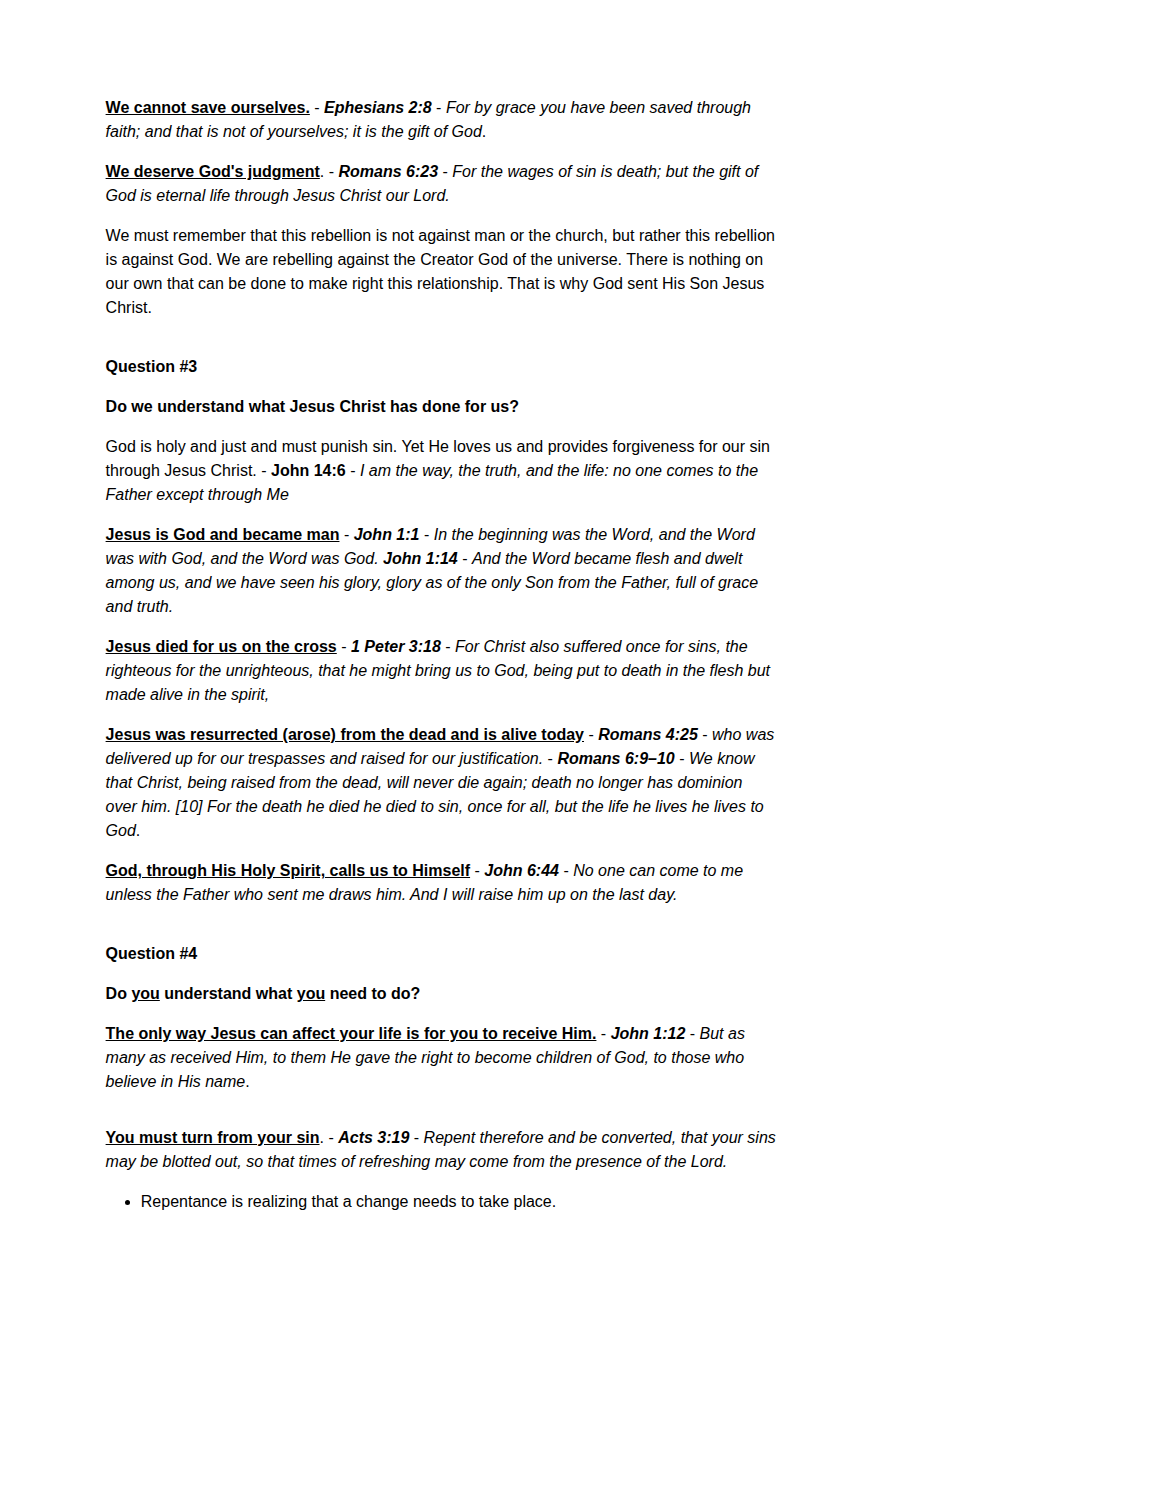We cannot save ourselves. - Ephesians 2:8 - For by grace you have been saved through faith; and that is not of yourselves; it is the gift of God.
We deserve God's judgment. - Romans 6:23 - For the wages of sin is death; but the gift of God is eternal life through Jesus Christ our Lord.
We must remember that this rebellion is not against man or the church, but rather this rebellion is against God. We are rebelling against the Creator God of the universe. There is nothing on our own that can be done to make right this relationship. That is why God sent His Son Jesus Christ.
Question #3
Do we understand what Jesus Christ has done for us?
God is holy and just and must punish sin. Yet He loves us and provides forgiveness for our sin through Jesus Christ. - John 14:6 - I am the way, the truth, and the life: no one comes to the Father except through Me
Jesus is God and became man - John 1:1 - In the beginning was the Word, and the Word was with God, and the Word was God. John 1:14 - And the Word became flesh and dwelt among us, and we have seen his glory, glory as of the only Son from the Father, full of grace and truth.
Jesus died for us on the cross - 1 Peter 3:18 - For Christ also suffered once for sins, the righteous for the unrighteous, that he might bring us to God, being put to death in the flesh but made alive in the spirit,
Jesus was resurrected (arose) from the dead and is alive today - Romans 4:25 - who was delivered up for our trespasses and raised for our justification. - Romans 6:9–10 - We know that Christ, being raised from the dead, will never die again; death no longer has dominion over him. [10] For the death he died he died to sin, once for all, but the life he lives he lives to God.
God, through His Holy Spirit, calls us to Himself - John 6:44 - No one can come to me unless the Father who sent me draws him. And I will raise him up on the last day.
Question #4
Do you understand what you need to do?
The only way Jesus can affect your life is for you to receive Him. - John 1:12 - But as many as received Him, to them He gave the right to become children of God, to those who believe in His name.
You must turn from your sin. - Acts 3:19 - Repent therefore and be converted, that your sins may be blotted out, so that times of refreshing may come from the presence of the Lord.
Repentance is realizing that a change needs to take place.